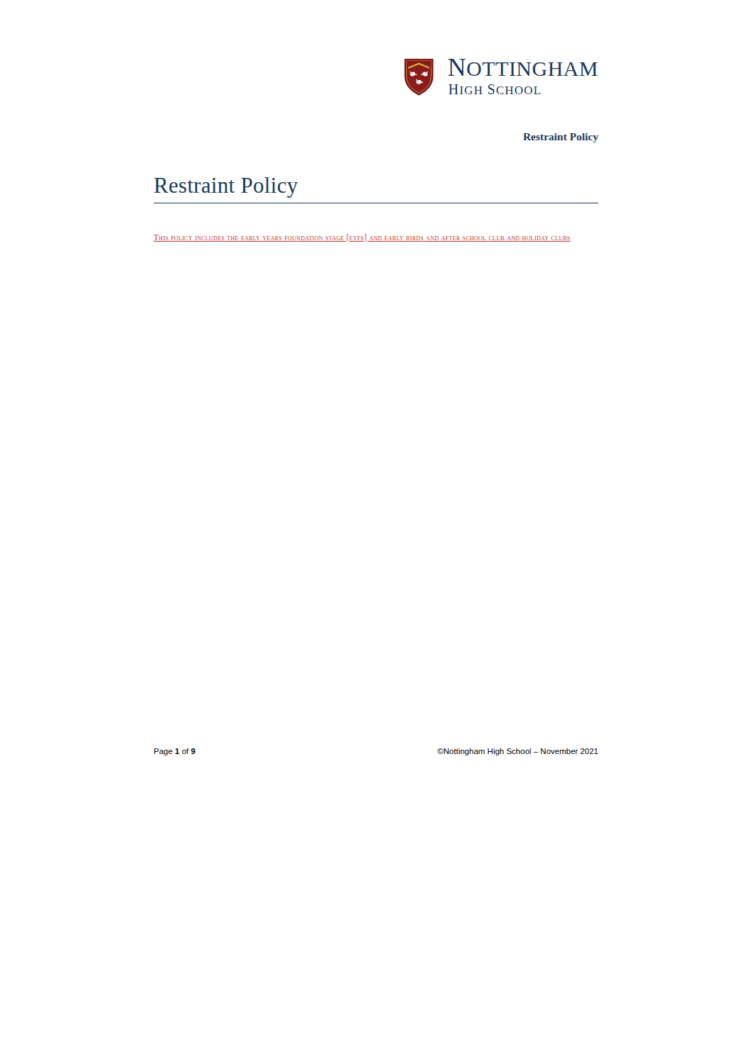NOTTINGHAM
HIGH SCHOOL
Restraint Policy
Restraint Policy
This policy includes the early years foundation stage [eyfs] and early birds and after school club and holiday clubs
Page 1 of 9
©Nottingham High School – November 2021